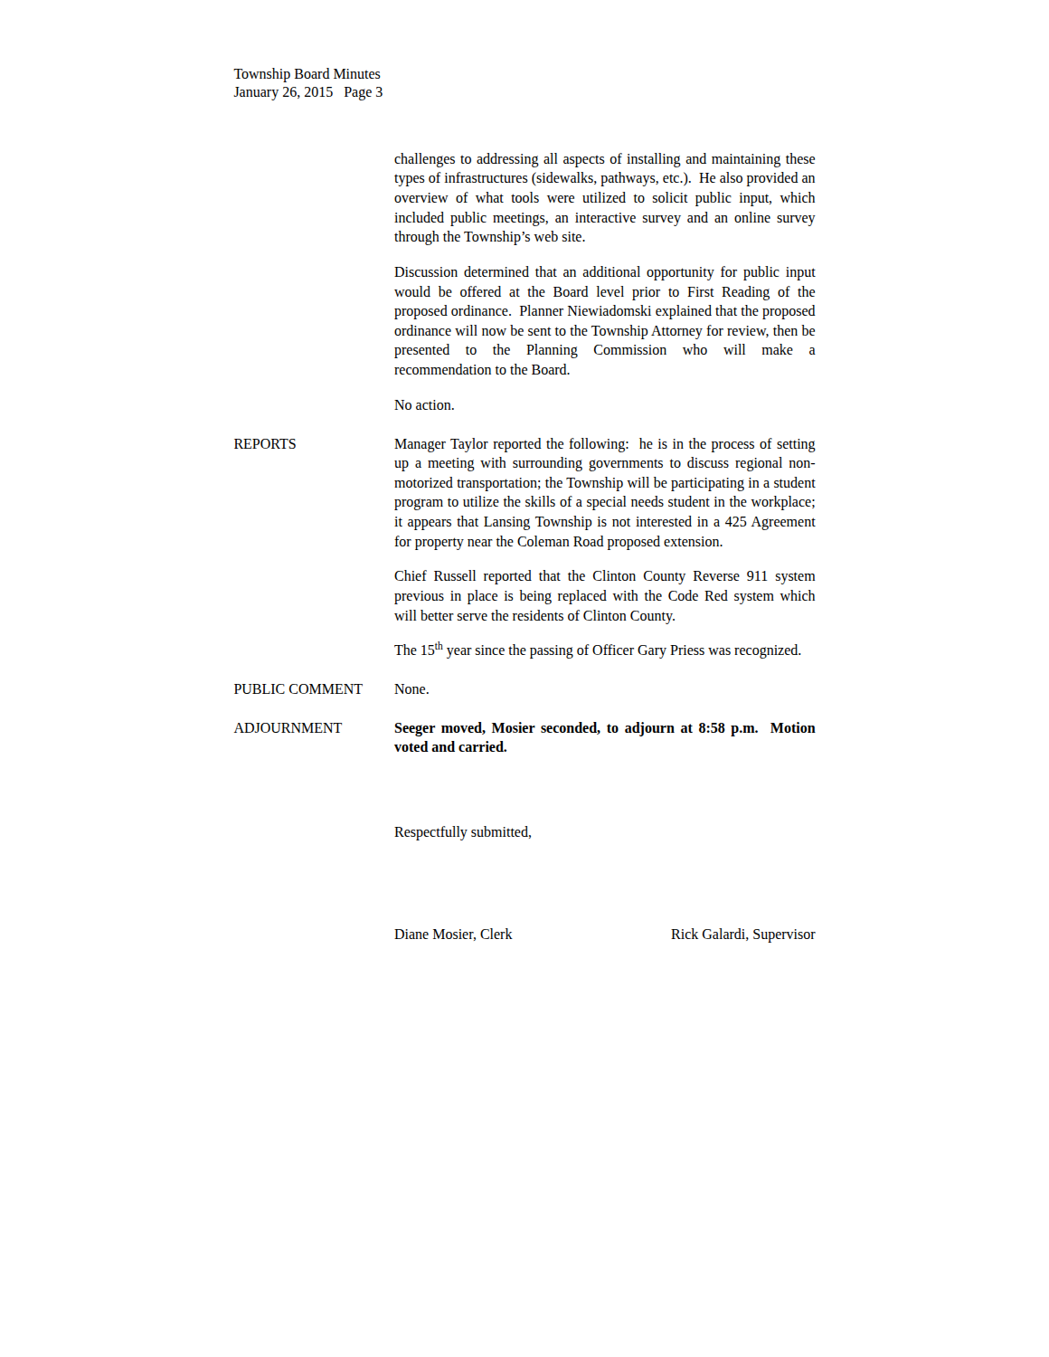Township Board Minutes
January 26, 2015 Page 3
challenges to addressing all aspects of installing and maintaining these types of infrastructures (sidewalks, pathways, etc.). He also provided an overview of what tools were utilized to solicit public input, which included public meetings, an interactive survey and an online survey through the Township’s web site.
Discussion determined that an additional opportunity for public input would be offered at the Board level prior to First Reading of the proposed ordinance. Planner Niewiadomski explained that the proposed ordinance will now be sent to the Township Attorney for review, then be presented to the Planning Commission who will make a recommendation to the Board.
No action.
REPORTS
Manager Taylor reported the following: he is in the process of setting up a meeting with surrounding governments to discuss regional non-motorized transportation; the Township will be participating in a student program to utilize the skills of a special needs student in the workplace; it appears that Lansing Township is not interested in a 425 Agreement for property near the Coleman Road proposed extension.
Chief Russell reported that the Clinton County Reverse 911 system previous in place is being replaced with the Code Red system which will better serve the residents of Clinton County.
The 15th year since the passing of Officer Gary Priess was recognized.
PUBLIC COMMENT
None.
ADJOURNMENT
Seeger moved, Mosier seconded, to adjourn at 8:58 p.m. Motion voted and carried.
Respectfully submitted,
Diane Mosier, Clerk Rick Galardi, Supervisor